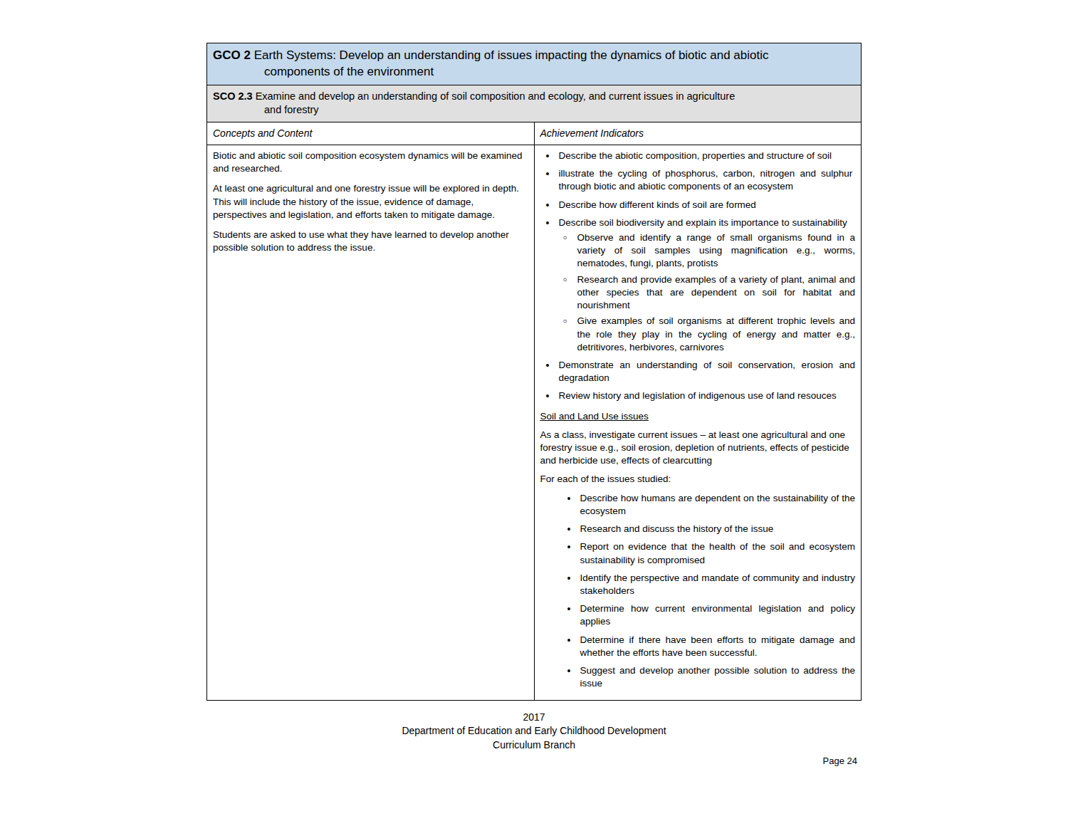| GCO 2 Earth Systems: Develop an understanding of issues impacting the dynamics of biotic and abiotic components of the environment |
| SCO 2.3 Examine and develop an understanding of soil composition and ecology, and current issues in agriculture and forestry |
| Concepts and Content | Achievement Indicators |
| Biotic and abiotic soil composition ecosystem dynamics will be examined and researched. At least one agricultural and one forestry issue will be explored in depth. This will include the history of the issue, evidence of damage, perspectives and legislation, and efforts taken to mitigate damage. Students are asked to use what they have learned to develop another possible solution to address the issue. | Describe the abiotic composition, properties and structure of soil illustrate the cycling of phosphorus, carbon, nitrogen and sulphur through biotic and abiotic components of an ecosystem Describe how different kinds of soil are formed Describe soil biodiversity and explain its importance to sustainability Observe and identify a range of small organisms found in a variety of soil samples using magnification e.g., worms, nematodes, fungi, plants, protists Research and provide examples of a variety of plant, animal and other species that are dependent on soil for habitat and nourishment Give examples of soil organisms at different trophic levels and the role they play in the cycling of energy and matter e.g., detritivores, herbivores, carnivores Demonstrate an understanding of soil conservation, erosion and degradation Review history and legislation of indigenous use of land resouces Soil and Land Use issues As a class, investigate current issues – at least one agricultural and one forestry issue e.g., soil erosion, depletion of nutrients, effects of pesticide and herbicide use, effects of clearcutting For each of the issues studied: Describe how humans are dependent on the sustainability of the ecosystem Research and discuss the history of the issue Report on evidence that the health of the soil and ecosystem sustainability is compromised Identify the perspective and mandate of community and industry stakeholders Determine how current environmental legislation and policy applies Determine if there have been efforts to mitigate damage and whether the efforts have been successful. Suggest and develop another possible solution to address the issue |
2017
Department of Education and Early Childhood Development
Curriculum Branch
Page 24